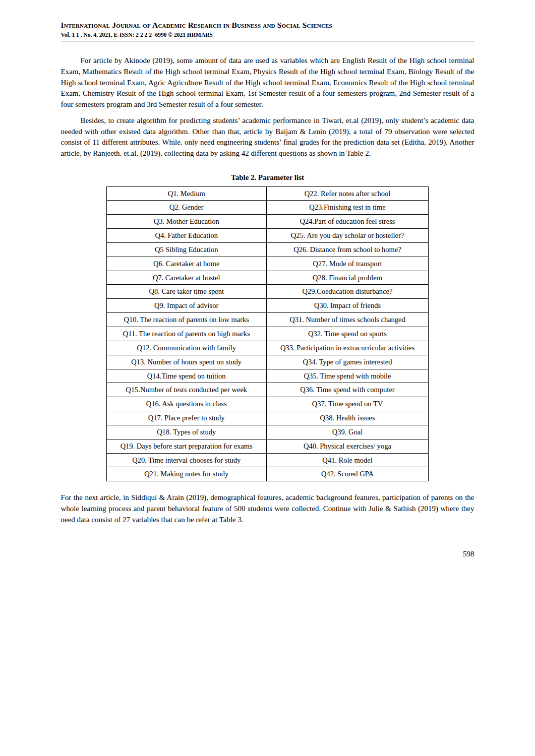International Journal of Academic Research in Business and Social Sciences
Vol. 1 1 , No. 4, 2021, E-ISSN: 2 2 2 2 -6990 © 2021 HRMARS
For article by Akinode (2019), some amount of data are used as variables which are English Result of the High school terminal Exam, Mathematics Result of the High school terminal Exam, Physics Result of the High school terminal Exam, Biology Result of the High school terminal Exam, Agric Agriculture Result of the High school terminal Exam, Economics Result of the High school terminal Exam, Chemistry Result of the High school terminal Exam, 1st Semester result of a four semesters program, 2nd Semester result of a four semesters program and 3rd Semester result of a four semester.
Besides, to create algorithm for predicting students’ academic performance in Tiwari, et.al (2019), only student’s academic data needed with other existed data algorithm. Other than that, article by Baijam & Lenin (2019), a total of 79 observation were selected consist of 11 different attributes. While, only need engineering students’ final grades for the prediction data set (Editha, 2019). Another article, by Ranjeeth, et.al. (2019), collecting data by asking 42 different questions as shown in Table 2.
Table 2. Parameter list
| Q1. Medium | Q22. Refer notes after school |
| Q2. Gender | Q23.Finishing test in time |
| Q3. Mother Education | Q24.Part of education feel stress |
| Q4. Father Education | Q25. Are you day scholar or hosteller? |
| Q5 Sibling Education | Q26. Distance from school to home? |
| Q6. Caretaker at home | Q27. Mode of transport |
| Q7. Caretaker at hostel | Q28. Financial problem |
| Q8. Care taker time spent | Q29.Coeducation disturbance? |
| Q9. Impact of advisor | Q30. Impact of friends |
| Q10. The reaction of parents on low marks | Q31. Number of times schools changed |
| Q11. The reaction of parents on high marks | Q32. Time spend on sports |
| Q12. Communication with family | Q33. Participation in extracurricular activities |
| Q13. Number of hours spent on study | Q34. Type of games interested |
| Q14.Time spend on tuition | Q35. Time spend with mobile |
| Q15.Number of tests conducted per week | Q36. Time spend with computer |
| Q16. Ask questions in class | Q37. Time spend on TV |
| Q17. Place prefer to study | Q38. Health issues |
| Q18. Types of study | Q39. Goal |
| Q19. Days before start preparation for exams | Q40. Physical exercises/ yoga |
| Q20. Time interval chooses for study | Q41. Role model |
| Q21. Making notes for study | Q42. Scored GPA |
For the next article, in Siddiqui & Arain (2019), demographical features, academic background features, participation of parents on the whole learning process and parent behavioral feature of 500 students were collected. Continue with Julie & Sathish (2019) where they need data consist of 27 variables that can be refer at Table 3.
598